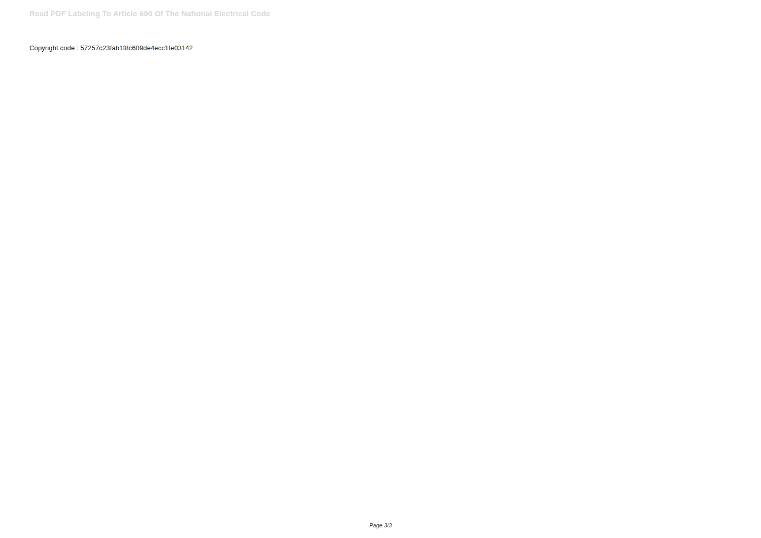Read PDF Labeling To Article 690 Of The National Electrical Code
Copyright code : 57257c23fab1f8c609de4ecc1fe03142
Page 3/3